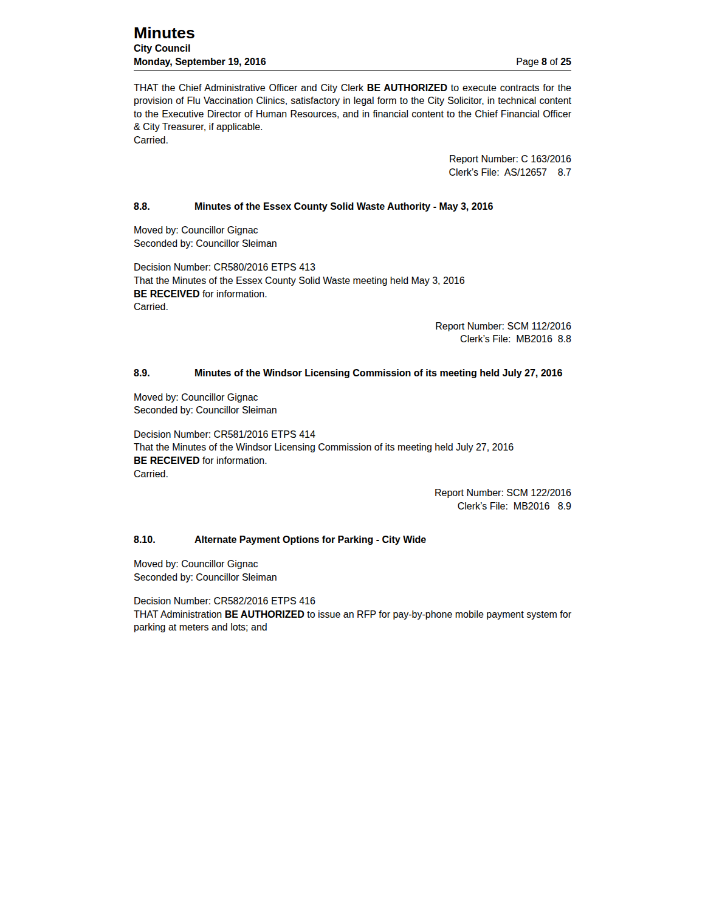Minutes
City Council
Monday, September 19, 2016 Page 8 of 25
THAT the Chief Administrative Officer and City Clerk BE AUTHORIZED to execute contracts for the provision of Flu Vaccination Clinics, satisfactory in legal form to the City Solicitor, in technical content to the Executive Director of Human Resources, and in financial content to the Chief Financial Officer & City Treasurer, if applicable.
Carried.
Report Number: C 163/2016
Clerk’s File: AS/12657 8.7
8.8. Minutes of the Essex County Solid Waste Authority - May 3, 2016
Moved by: Councillor Gignac
Seconded by: Councillor Sleiman
Decision Number: CR580/2016 ETPS 413
That the Minutes of the Essex County Solid Waste meeting held May 3, 2016
BE RECEIVED for information.
Carried.
Report Number: SCM 112/2016
Clerk’s File: MB2016 8.8
8.9. Minutes of the Windsor Licensing Commission of its meeting held July 27, 2016
Moved by: Councillor Gignac
Seconded by: Councillor Sleiman
Decision Number: CR581/2016 ETPS 414
That the Minutes of the Windsor Licensing Commission of its meeting held July 27, 2016
BE RECEIVED for information.
Carried.
Report Number: SCM 122/2016
Clerk’s File: MB2016 8.9
8.10. Alternate Payment Options for Parking - City Wide
Moved by: Councillor Gignac
Seconded by: Councillor Sleiman
Decision Number: CR582/2016 ETPS 416
THAT Administration BE AUTHORIZED to issue an RFP for pay-by-phone mobile payment system for parking at meters and lots; and